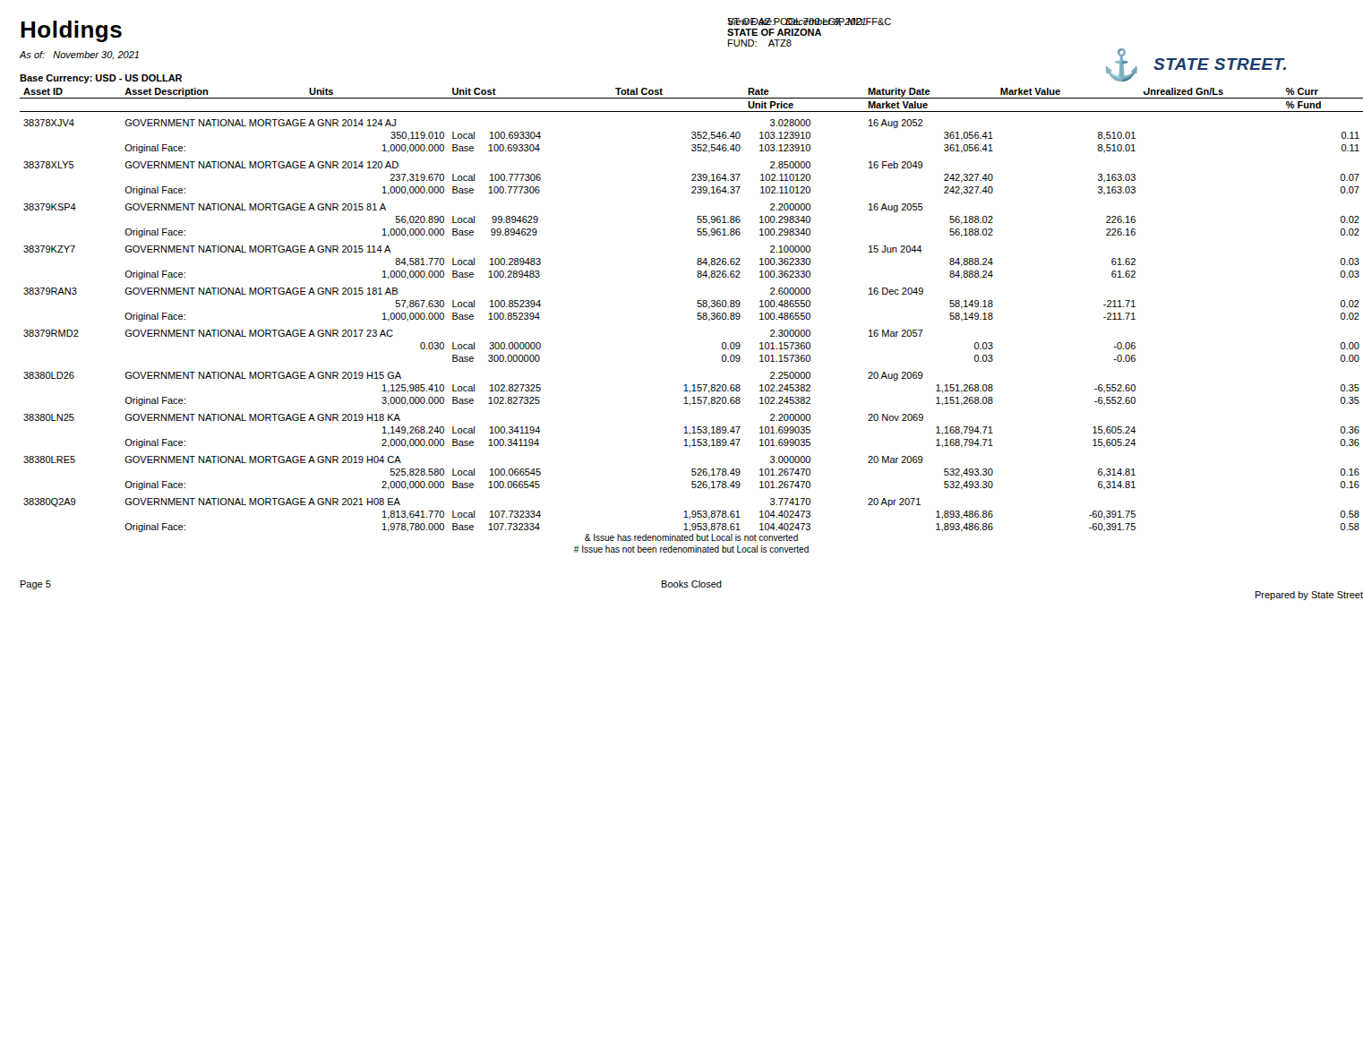Holdings
ST OF AZ POOL 700 LGIP MD FF&C
STATE OF ARIZONA
FUND: ATZ8 ⚓STATE STREET.
As of: November 30, 2021 View Date: December 9, 2021
Base Currency: USD - US DOLLAR
| Asset ID | Asset Description | Units | Unit Cost | Total Cost | Rate | | Maturity Date | Market Value | Unrealized Gn/Ls | % Curr |
| --- | --- | --- | --- | --- | --- | --- | --- | --- | --- | --- |
| | | | | | Unit Price | | Market Value | | | % Fund |
| 38378XJV4 | GOVERNMENT NATIONAL MORTGAGE A GNR 2014 124 AJ | 3.028000 | | 16 Aug 2052 | | | |
| | | 350,119.010 | Local 100.693304 | 352,546.40 | 103.123910 | | 361,056.41 | 8,510.01 | | 0.11 |
| | Original Face: | 1,000,000.000 | Base 100.693304 | 352,546.40 | 103.123910 | | 361,056.41 | 8,510.01 | | 0.11 |
| 38378XLY5 | GOVERNMENT NATIONAL MORTGAGE A GNR 2014 120 AD | 2.850000 | | 16 Feb 2049 | | | |
| | | 237,319.670 | Local 100.777306 | 239,164.37 | 102.110120 | | 242,327.40 | 3,163.03 | | 0.07 |
| | Original Face: | 1,000,000.000 | Base 100.777306 | 239,164.37 | 102.110120 | | 242,327.40 | 3,163.03 | | 0.07 |
| 38379KSP4 | GOVERNMENT NATIONAL MORTGAGE A GNR 2015 81 A | 2.200000 | | 16 Aug 2055 | | | |
| | | 56,020.890 | Local 99.894629 | 55,961.86 | 100.298340 | | 56,188.02 | 226.16 | | 0.02 |
| | Original Face: | 1,000,000.000 | Base 99.894629 | 55,961.86 | 100.298340 | | 56,188.02 | 226.16 | | 0.02 |
| 38379KZY7 | GOVERNMENT NATIONAL MORTGAGE A GNR 2015 114 A | 2.100000 | | 15 Jun 2044 | | | |
| | | 84,581.770 | Local 100.289483 | 84,826.62 | 100.362330 | | 84,888.24 | 61.62 | | 0.03 |
| | Original Face: | 1,000,000.000 | Base 100.289483 | 84,826.62 | 100.362330 | | 84,888.24 | 61.62 | | 0.03 |
| 38379RAN3 | GOVERNMENT NATIONAL MORTGAGE A GNR 2015 181 AB | 2.600000 | | 16 Dec 2049 | | | |
| | | 57,867.630 | Local 100.852394 | 58,360.89 | 100.486550 | | 58,149.18 | -211.71 | | 0.02 |
| | Original Face: | 1,000,000.000 | Base 100.852394 | 58,360.89 | 100.486550 | | 58,149.18 | -211.71 | | 0.02 |
| 38379RMD2 | GOVERNMENT NATIONAL MORTGAGE A GNR 2017 23 AC | 2.300000 | | 16 Mar 2057 | | | |
| | | 0.030 | Local 300.000000 | 0.09 | 101.157360 | | 0.03 | -0.06 | | 0.00 |
| | | | Base 300.000000 | 0.09 | 101.157360 | | 0.03 | -0.06 | | 0.00 |
| 38380LD26 | GOVERNMENT NATIONAL MORTGAGE A GNR 2019 H15 GA | 2.250000 | | 20 Aug 2069 | | | |
| | | 1,125,985.410 | Local 102.827325 | 1,157,820.68 | 102.245382 | | 1,151,268.08 | -6,552.60 | | 0.35 |
| | Original Face: | 3,000,000.000 | Base 102.827325 | 1,157,820.68 | 102.245382 | | 1,151,268.08 | -6,552.60 | | 0.35 |
| 38380LN25 | GOVERNMENT NATIONAL MORTGAGE A GNR 2019 H18 KA | 2.200000 | | 20 Nov 2069 | | | |
| | | 1,149,268.240 | Local 100.341194 | 1,153,189.47 | 101.699035 | | 1,168,794.71 | 15,605.24 | | 0.36 |
| | Original Face: | 2,000,000.000 | Base 100.341194 | 1,153,189.47 | 101.699035 | | 1,168,794.71 | 15,605.24 | | 0.36 |
| 38380LRE5 | GOVERNMENT NATIONAL MORTGAGE A GNR 2019 H04 CA | 3.000000 | | 20 Mar 2069 | | | |
| | | 525,828.580 | Local 100.066545 | 526,178.49 | 101.267470 | | 532,493.30 | 6,314.81 | | 0.16 |
| | Original Face: | 2,000,000.000 | Base 100.066545 | 526,178.49 | 101.267470 | | 532,493.30 | 6,314.81 | | 0.16 |
| 38380Q2A9 | GOVERNMENT NATIONAL MORTGAGE A GNR 2021 H08 EA | 3.774170 | | 20 Apr 2071 | | | |
| | | 1,813,641.770 | Local 107.732334 | 1,953,878.61 | 104.402473 | | 1,893,486.86 | -60,391.75 | | 0.58 |
| | Original Face: | 1,978,780.000 | Base 107.732334 | 1,953,878.61 | 104.402473 | | 1,893,486.86 | -60,391.75 | | 0.58 |
& Issue has redenominated but Local is not converted
# Issue has not been redenominated but Local is converted
Page 5 Books Closed
Prepared by State Street